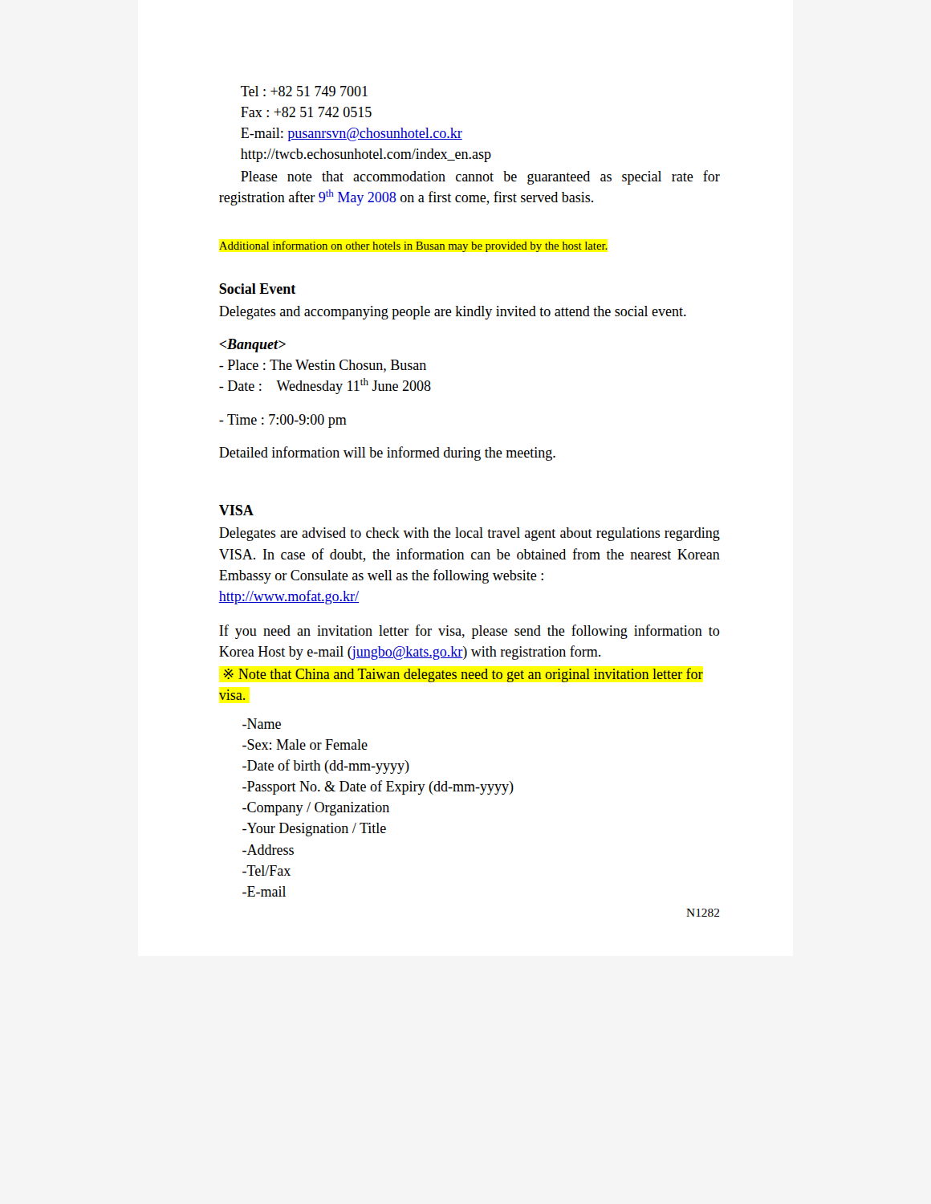Tel : +82 51 749 7001
Fax : +82 51 742 0515
E-mail: pusanrsvn@chosunhotel.co.kr
http://twcb.echosunhotel.com/index_en.asp
Please note that accommodation cannot be guaranteed as special rate for registration after 9th May 2008 on a first come, first served basis.
Additional information on other hotels in Busan may be provided by the host later.
Social Event
Delegates and accompanying people are kindly invited to attend the social event.
<Banquet>
- Place : The Westin Chosun, Busan
- Date : Wednesday 11th June 2008
- Time : 7:00-9:00 pm
Detailed information will be informed during the meeting.
VISA
Delegates are advised to check with the local travel agent about regulations regarding VISA. In case of doubt, the information can be obtained from the nearest Korean Embassy or Consulate as well as the following website :
http://www.mofat.go.kr/
If you need an invitation letter for visa, please send the following information to Korea Host by e-mail (jungbo@kats.go.kr) with registration form.
※ Note that China and Taiwan delegates need to get an original invitation letter for visa.
-Name
-Sex: Male or Female
-Date of birth (dd-mm-yyyy)
-Passport No. & Date of Expiry (dd-mm-yyyy)
-Company / Organization
-Your Designation / Title
-Address
-Tel/Fax
-E-mail
N1282